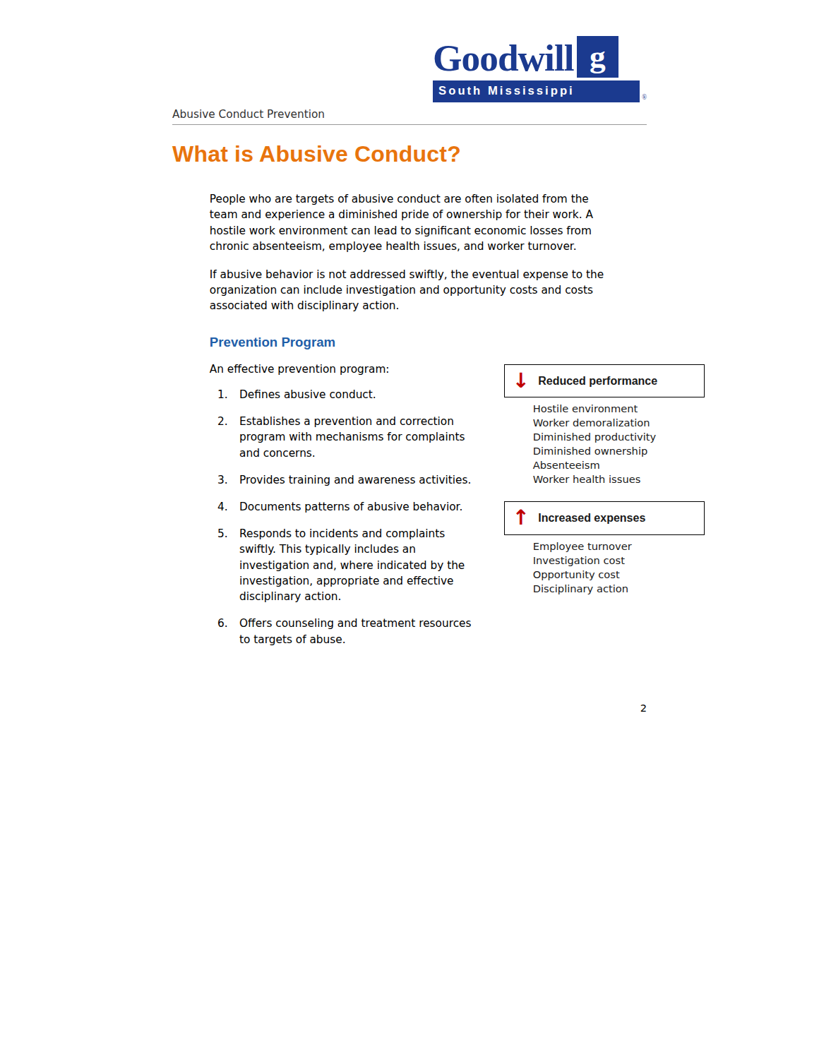Goodwill g
South Mississippi®
Abusive Conduct Prevention
What is Abusive Conduct?
People who are targets of abusive conduct are often isolated from the team and experience a diminished pride of ownership for their work. A hostile work environment can lead to significant economic losses from chronic absenteeism, employee health issues, and worker turnover.
If abusive behavior is not addressed swiftly, the eventual expense to the organization can include investigation and opportunity costs and costs associated with disciplinary action.
Prevention Program
An effective prevention program:
Defines abusive conduct.
Establishes a prevention and correction program with mechanisms for complaints and concerns.
Provides training and awareness activities.
Documents patterns of abusive behavior.
Responds to incidents and complaints swiftly. This typically includes an investigation and, where indicated by the investigation, appropriate and effective disciplinary action.
Offers counseling and treatment resources to targets of abuse.
↓ Reduced performance
Hostile environment
Worker demoralization
Diminished productivity
Diminished ownership
Absenteeism
Worker health issues
↑ Increased expenses
Employee turnover
Investigation cost
Opportunity cost
Disciplinary action
2